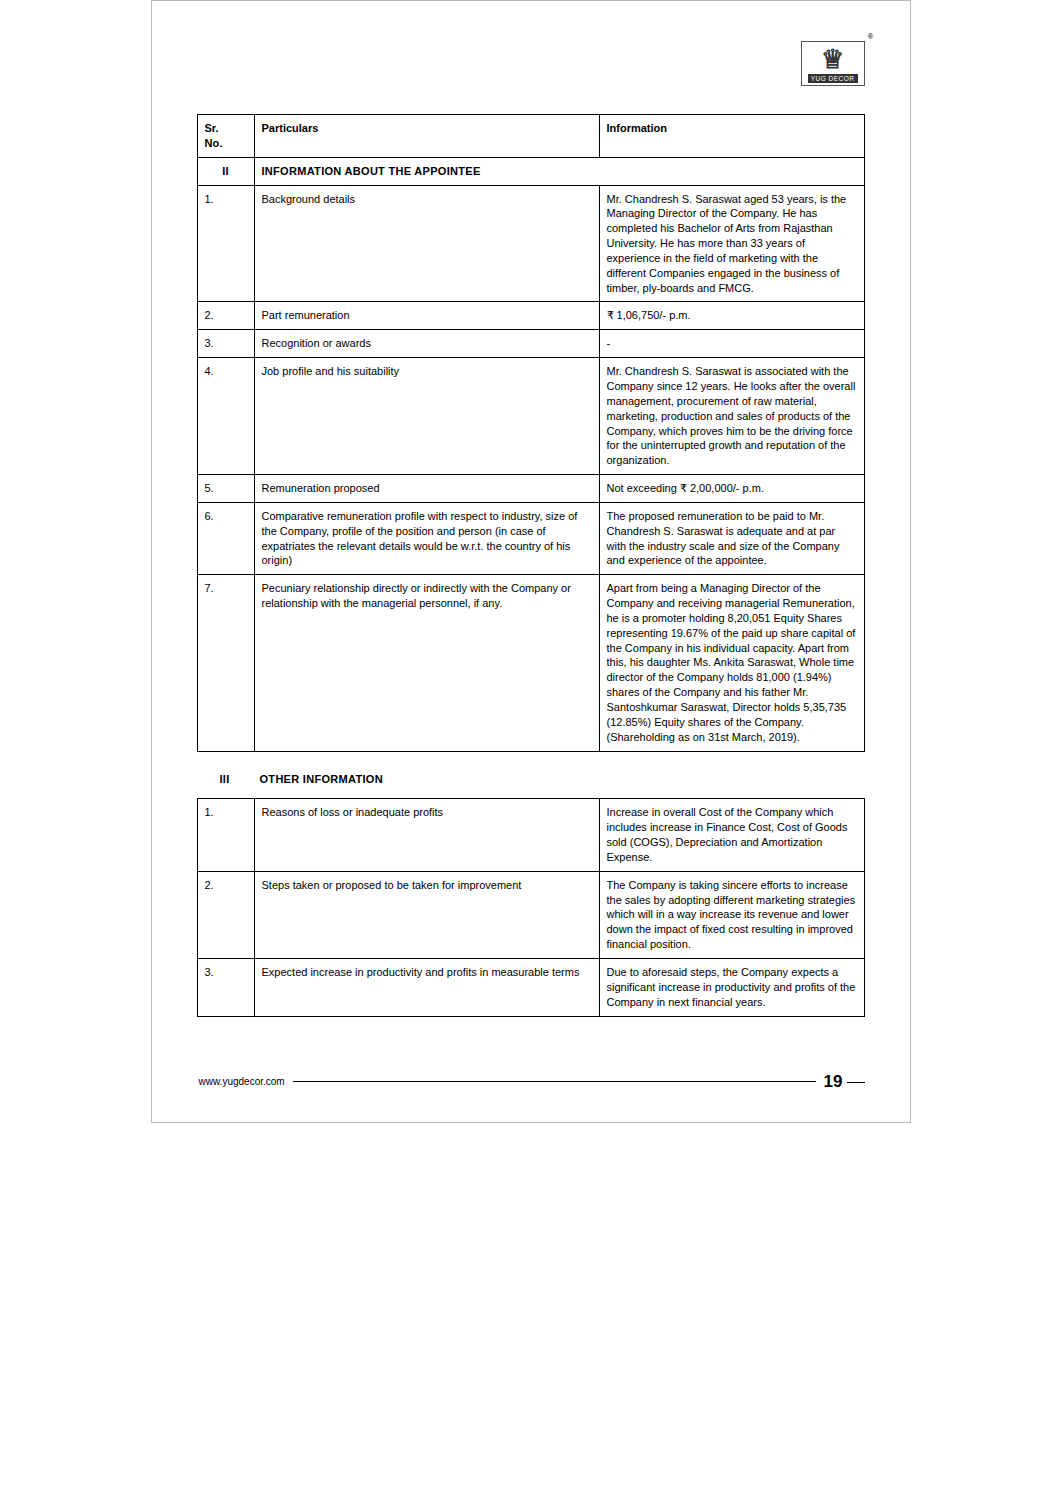® ♕ YUG DECOR
| Sr. No. | Particulars | Information |
| --- | --- | --- |
| II | INFORMATION ABOUT THE APPOINTEE |
| 1. | Background details | Mr. Chandresh S. Saraswat aged 53 years, is the Managing Director of the Company. He has completed his Bachelor of Arts from Rajasthan University. He has more than 33 years of experience in the field of marketing with the different Companies engaged in the business of timber, ply-boards and FMCG. |
| 2. | Part remuneration | ₹ 1,06,750/- p.m. |
| 3. | Recognition or awards | - |
| 4. | Job profile and his suitability | Mr. Chandresh S. Saraswat is associated with the Company since 12 years. He looks after the overall management, procurement of raw material, marketing, production and sales of products of the Company, which proves him to be the driving force for the uninterrupted growth and reputation of the organization. |
| 5. | Remuneration proposed | Not exceeding ₹ 2,00,000/- p.m. |
| 6. | Comparative remuneration profile with respect to industry, size of the Company, profile of the position and person (in case of expatriates the relevant details would be w.r.t. the country of his origin) | The proposed remuneration to be paid to Mr. Chandresh S. Saraswat is adequate and at par with the industry scale and size of the Company and experience of the appointee. |
| 7. | Pecuniary relationship directly or indirectly with the Company or relationship with the managerial personnel, if any. | Apart from being a Managing Director of the Company and receiving managerial Remuneration, he is a promoter holding 8,20,051 Equity Shares representing 19.67% of the paid up share capital of the Company in his individual capacity. Apart from this, his daughter Ms. Ankita Saraswat, Whole time director of the Company holds 81,000 (1.94%) shares of the Company and his father Mr. Santoshkumar Saraswat, Director holds 5,35,735 (12.85%) Equity shares of the Company. (Shareholding as on 31st March, 2019). |
| III | OTHER INFORMATION |
| 1. | Reasons of loss or inadequate profits | Increase in overall Cost of the Company which includes increase in Finance Cost, Cost of Goods sold (COGS), Depreciation and Amortization Expense. |
| 2. | Steps taken or proposed to be taken for improvement | The Company is taking sincere efforts to increase the sales by adopting different marketing strategies which will in a way increase its revenue and lower down the impact of fixed cost resulting in improved financial position. |
| 3. | Expected increase in productivity and profits in measurable terms | Due to aforesaid steps, the Company expects a significant increase in productivity and profits of the Company in next financial years. |
www.yugdecor.com 19